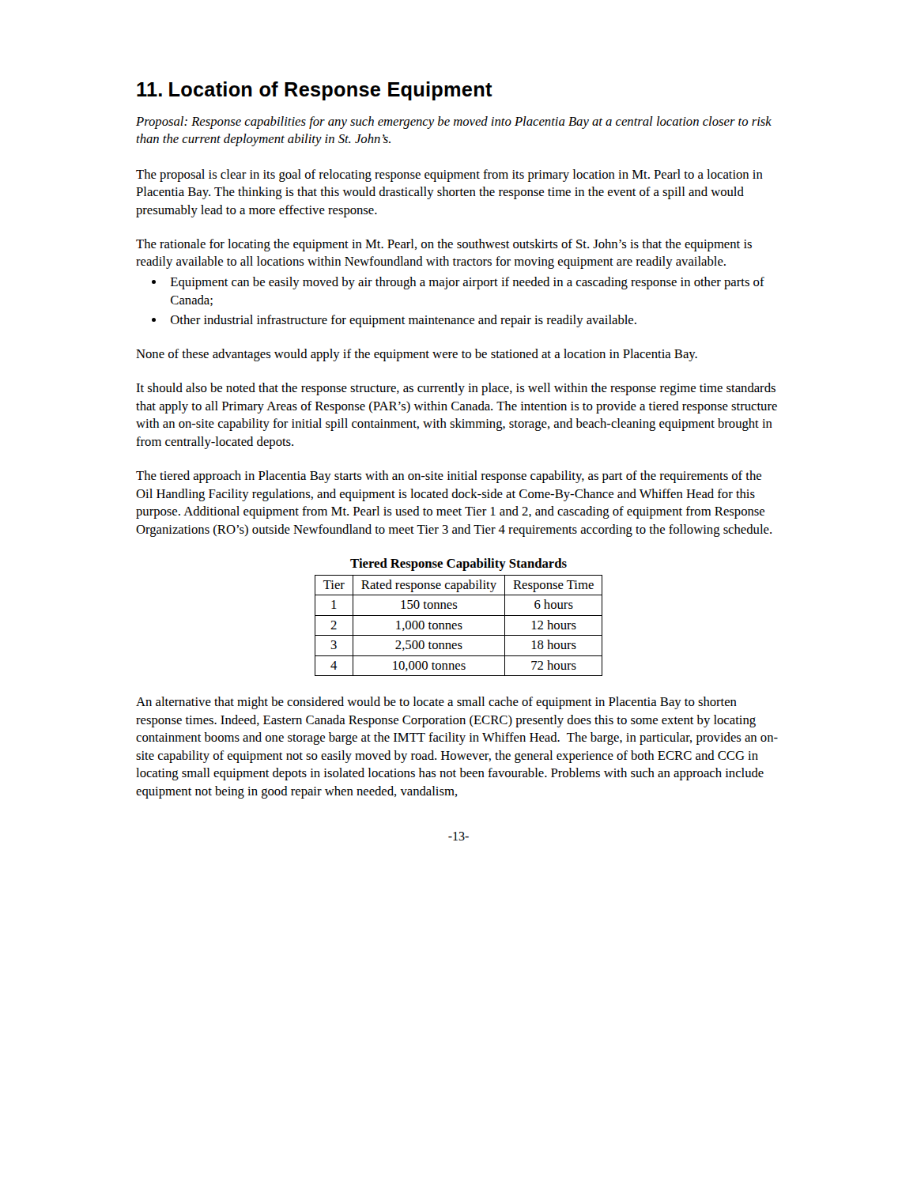11. Location of Response Equipment
Proposal: Response capabilities for any such emergency be moved into Placentia Bay at a central location closer to risk than the current deployment ability in St. John’s.
The proposal is clear in its goal of relocating response equipment from its primary location in Mt. Pearl to a location in Placentia Bay. The thinking is that this would drastically shorten the response time in the event of a spill and would presumably lead to a more effective response.
The rationale for locating the equipment in Mt. Pearl, on the southwest outskirts of St. John’s is that the equipment is readily available to all locations within Newfoundland with tractors for moving equipment are readily available.
Equipment can be easily moved by air through a major airport if needed in a cascading response in other parts of Canada;
Other industrial infrastructure for equipment maintenance and repair is readily available.
None of these advantages would apply if the equipment were to be stationed at a location in Placentia Bay.
It should also be noted that the response structure, as currently in place, is well within the response regime time standards that apply to all Primary Areas of Response (PAR’s) within Canada. The intention is to provide a tiered response structure with an on-site capability for initial spill containment, with skimming, storage, and beach-cleaning equipment brought in from centrally-located depots.
The tiered approach in Placentia Bay starts with an on-site initial response capability, as part of the requirements of the Oil Handling Facility regulations, and equipment is located dock-side at Come-By-Chance and Whiffen Head for this purpose. Additional equipment from Mt. Pearl is used to meet Tier 1 and 2, and cascading of equipment from Response Organizations (RO’s) outside Newfoundland to meet Tier 3 and Tier 4 requirements according to the following schedule.
Tiered Response Capability Standards
| Tier | Rated response capability | Response Time |
| --- | --- | --- |
| 1 | 150 tonnes | 6 hours |
| 2 | 1,000 tonnes | 12 hours |
| 3 | 2,500 tonnes | 18 hours |
| 4 | 10,000 tonnes | 72 hours |
An alternative that might be considered would be to locate a small cache of equipment in Placentia Bay to shorten response times. Indeed, Eastern Canada Response Corporation (ECRC) presently does this to some extent by locating containment booms and one storage barge at the IMTT facility in Whiffen Head. The barge, in particular, provides an on-site capability of equipment not so easily moved by road. However, the general experience of both ECRC and CCG in locating small equipment depots in isolated locations has not been favourable. Problems with such an approach include equipment not being in good repair when needed, vandalism,
-13-